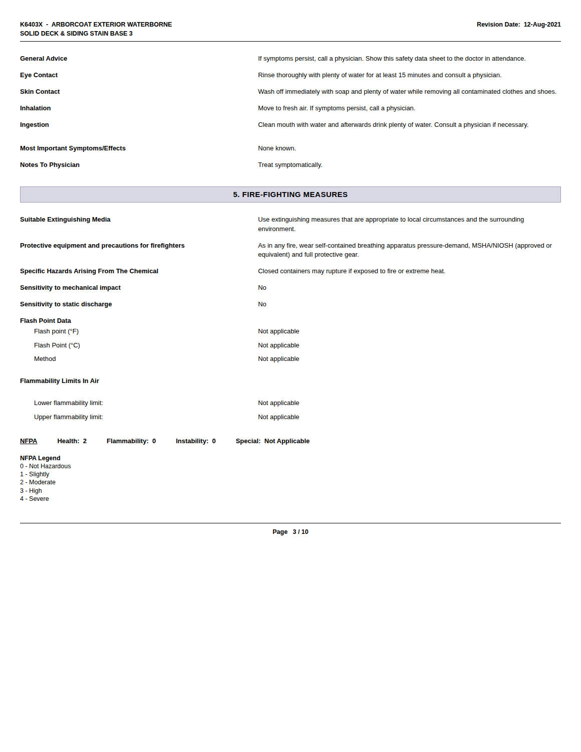K6403X - ARBORCOAT EXTERIOR WATERBORNE
SOLID DECK & SIDING STAIN BASE 3
Revision Date: 12-Aug-2021
| General Advice | If symptoms persist, call a physician. Show this safety data sheet to the doctor in attendance. |
| Eye Contact | Rinse thoroughly with plenty of water for at least 15 minutes and consult a physician. |
| Skin Contact | Wash off immediately with soap and plenty of water while removing all contaminated clothes and shoes. |
| Inhalation | Move to fresh air. If symptoms persist, call a physician. |
| Ingestion | Clean mouth with water and afterwards drink plenty of water. Consult a physician if necessary. |
| Most Important Symptoms/Effects | None known. |
| Notes To Physician | Treat symptomatically. |
5. FIRE-FIGHTING MEASURES
| Suitable Extinguishing Media | Use extinguishing measures that are appropriate to local circumstances and the surrounding environment. |
| Protective equipment and precautions for firefighters | As in any fire, wear self-contained breathing apparatus pressure-demand, MSHA/NIOSH (approved or equivalent) and full protective gear. |
| Specific Hazards Arising From The Chemical | Closed containers may rupture if exposed to fire or extreme heat. |
| Sensitivity to mechanical impact | No |
| Sensitivity to static discharge | No |
| Flash Point Data | |
| Flash point (°F) | Not applicable |
| Flash Point (°C) | Not applicable |
| Method | Not applicable |
| Flammability Limits In Air | |
| Lower flammability limit: | Not applicable |
| Upper flammability limit: | Not applicable |
NFPA Health: 2 Flammability: 0 Instability: 0 Special: Not Applicable
NFPA Legend
0 - Not Hazardous
1 - Slightly
2 - Moderate
3 - High
4 - Severe
Page 3 / 10